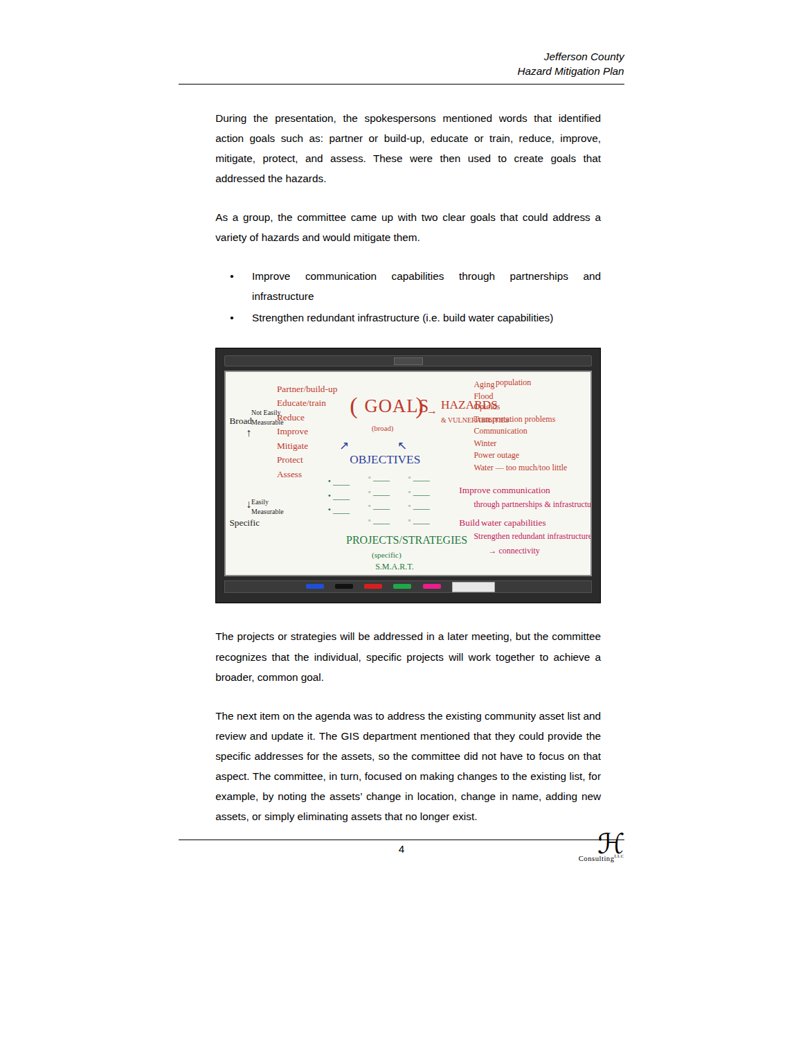Jefferson County
Hazard Mitigation Plan
During the presentation, the spokespersons mentioned words that identified action goals such as: partner or build-up, educate or train, reduce, improve, mitigate, protect, and assess. These were then used to create goals that addressed the hazards.
As a group, the committee came up with two clear goals that could address a variety of hazards and would mitigate them.
Improve communication capabilities through partnerships and infrastructure
Strengthen redundant infrastructure (i.e. build water capabilities)
Partner/build-up Educate/train Reduce Improve Mitigate Protect Assess Broad Not Easily Measurable Specific Easily Measurable ↑ ↓ GOALS (broad) ( ) → HAZARDS & VULNERABILITIES ↗ ↖ OBJECTIVES • ____ • ____ • ____ ◦ ____ ◦ ____ ◦ ____ ◦ ____ ◦ ____ ◦ ____ ◦ ____ ◦ ____ PROJECTS/STRATEGIES (specific) S.M.A.R.T. Aging population Flood Opioids Transportation problems Communication Winter Power outage Water — too much/too little Improve communication through partnerships & infrastructure. Build water capabilities Strengthen redundant infrastructure → connectivity
The projects or strategies will be addressed in a later meeting, but the committee recognizes that the individual, specific projects will work together to achieve a broader, common goal.
The next item on the agenda was to address the existing community asset list and review and update it. The GIS department mentioned that they could provide the specific addresses for the assets, so the committee did not have to focus on that aspect. The committee, in turn, focused on making changes to the existing list, for example, by noting the assets’ change in location, change in name, adding new assets, or simply eliminating assets that no longer exist.
4
ℋ
ConsultingLLC